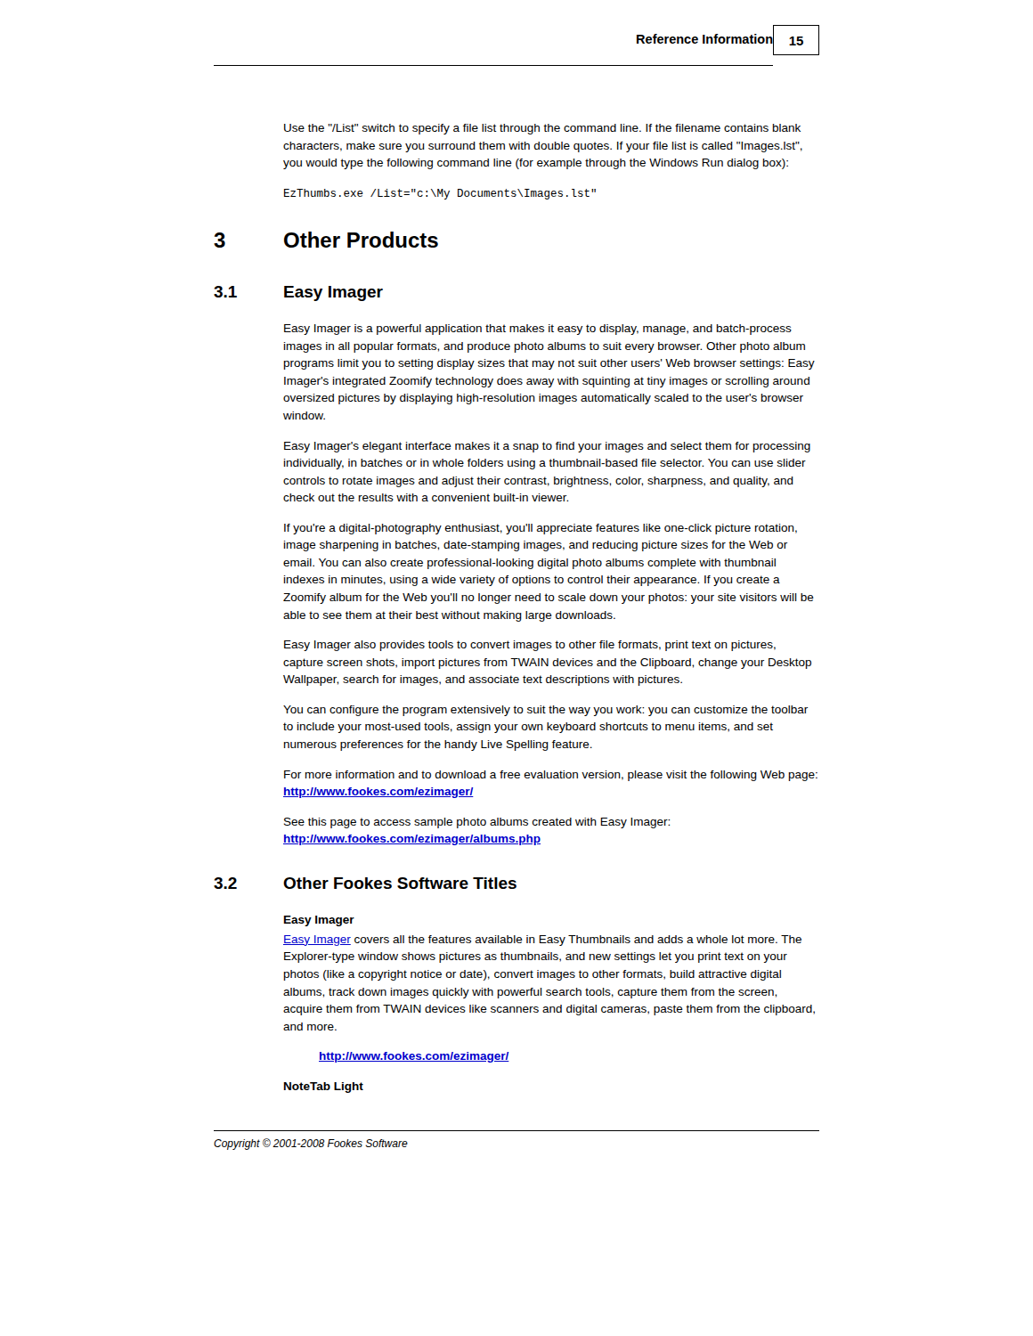Reference Information
15
Use the "/List" switch to specify a file list through the command line. If the filename contains blank characters, make sure you surround them with double quotes. If your file list is called "Images.lst", you would type the following command line (for example through the Windows Run dialog box):
EzThumbs.exe /List="c:\My Documents\Images.lst"
3 Other Products
3.1 Easy Imager
Easy Imager is a powerful application that makes it easy to display, manage, and batch-process images in all popular formats, and produce photo albums to suit every browser. Other photo album programs limit you to setting display sizes that may not suit other users' Web browser settings: Easy Imager's integrated Zoomify technology does away with squinting at tiny images or scrolling around oversized pictures by displaying high-resolution images automatically scaled to the user's browser window.
Easy Imager's elegant interface makes it a snap to find your images and select them for processing individually, in batches or in whole folders using a thumbnail-based file selector. You can use slider controls to rotate images and adjust their contrast, brightness, color, sharpness, and quality, and check out the results with a convenient built-in viewer.
If you're a digital-photography enthusiast, you'll appreciate features like one-click picture rotation, image sharpening in batches, date-stamping images, and reducing picture sizes for the Web or email. You can also create professional-looking digital photo albums complete with thumbnail indexes in minutes, using a wide variety of options to control their appearance. If you create a Zoomify album for the Web you'll no longer need to scale down your photos: your site visitors will be able to see them at their best without making large downloads.
Easy Imager also provides tools to convert images to other file formats, print text on pictures, capture screen shots, import pictures from TWAIN devices and the Clipboard, change your Desktop Wallpaper, search for images, and associate text descriptions with pictures.
You can configure the program extensively to suit the way you work: you can customize the toolbar to include your most-used tools, assign your own keyboard shortcuts to menu items, and set numerous preferences for the handy Live Spelling feature.
For more information and to download a free evaluation version, please visit the following Web page:
http://www.fookes.com/ezimager/
See this page to access sample photo albums created with Easy Imager:
http://www.fookes.com/ezimager/albums.php
3.2 Other Fookes Software Titles
Easy Imager
Easy Imager covers all the features available in Easy Thumbnails and adds a whole lot more. The Explorer-type window shows pictures as thumbnails, and new settings let you print text on your photos (like a copyright notice or date), convert images to other formats, build attractive digital albums, track down images quickly with powerful search tools, capture them from the screen, acquire them from TWAIN devices like scanners and digital cameras, paste them from the clipboard, and more.
http://www.fookes.com/ezimager/
NoteTab Light
Copyright © 2001-2008 Fookes Software